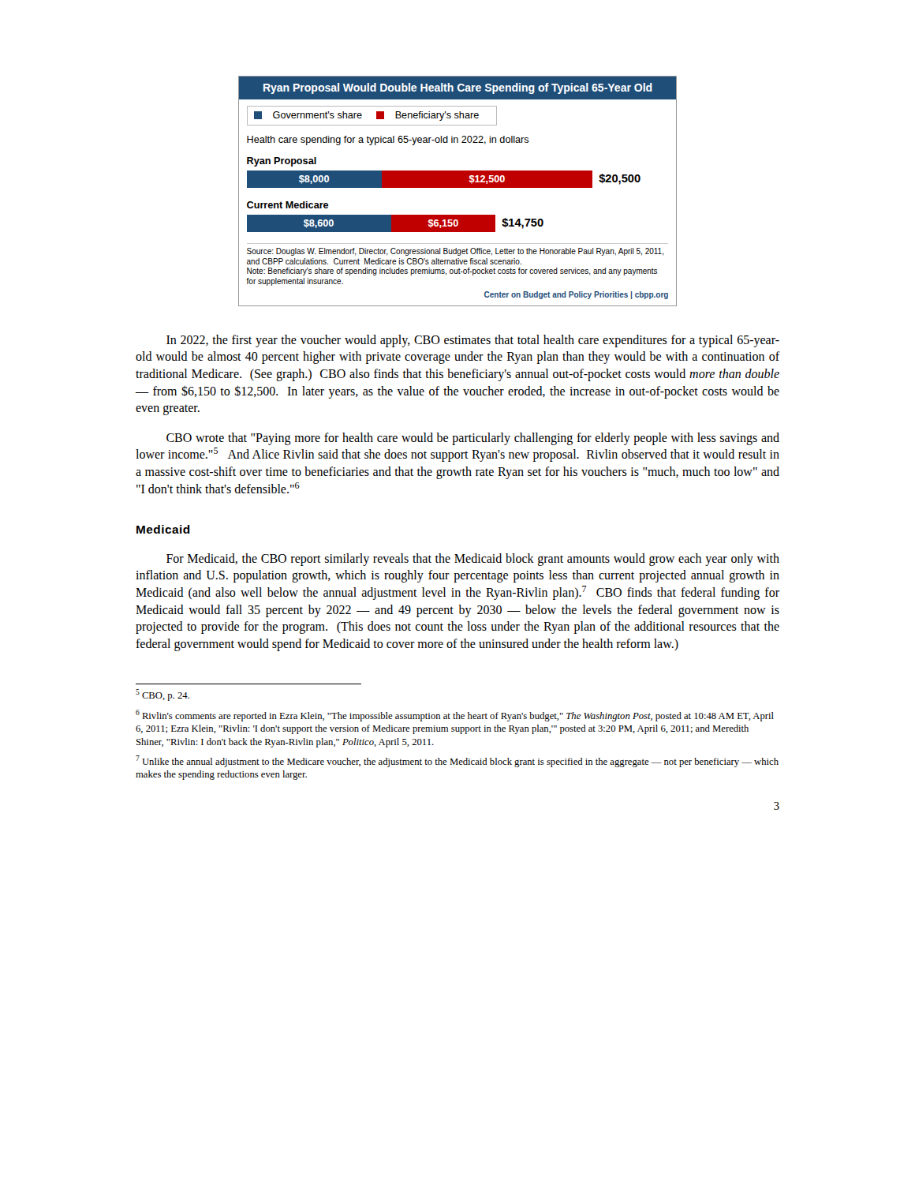Ryan Proposal Would Double Health Care Spending of Typical 65-Year Old
Government's share Beneficiary's share
Health care spending for a typical 65-year-old in 2022, in dollars
Ryan Proposal
$8,000
$12,500
$20,500
Current Medicare
$8,600
$6,150
$14,750
Source: Douglas W. Elmendorf, Director, Congressional Budget Office, Letter to the Honorable Paul Ryan, April 5, 2011, and CBPP calculations. Current Medicare is CBO's alternative fiscal scenario.
Note: Beneficiary's share of spending includes premiums, out-of-pocket costs for covered services, and any payments for supplemental insurance.
Center on Budget and Policy Priorities | cbpp.org
In 2022, the first year the voucher would apply, CBO estimates that total health care expenditures for a typical 65-year-old would be almost 40 percent higher with private coverage under the Ryan plan than they would be with a continuation of traditional Medicare. (See graph.) CBO also finds that this beneficiary's annual out-of-pocket costs would more than double — from $6,150 to $12,500. In later years, as the value of the voucher eroded, the increase in out-of-pocket costs would be even greater.
CBO wrote that "Paying more for health care would be particularly challenging for elderly people with less savings and lower income."5 And Alice Rivlin said that she does not support Ryan's new proposal. Rivlin observed that it would result in a massive cost-shift over time to beneficiaries and that the growth rate Ryan set for his vouchers is "much, much too low" and "I don't think that's defensible."6
Medicaid
For Medicaid, the CBO report similarly reveals that the Medicaid block grant amounts would grow each year only with inflation and U.S. population growth, which is roughly four percentage points less than current projected annual growth in Medicaid (and also well below the annual adjustment level in the Ryan-Rivlin plan).7 CBO finds that federal funding for Medicaid would fall 35 percent by 2022 — and 49 percent by 2030 — below the levels the federal government now is projected to provide for the program. (This does not count the loss under the Ryan plan of the additional resources that the federal government would spend for Medicaid to cover more of the uninsured under the health reform law.)
5 CBO, p. 24.
6 Rivlin's comments are reported in Ezra Klein, "The impossible assumption at the heart of Ryan's budget," The Washington Post, posted at 10:48 AM ET, April 6, 2011; Ezra Klein, "Rivlin: 'I don't support the version of Medicare premium support in the Ryan plan,'" posted at 3:20 PM, April 6, 2011; and Meredith Shiner, "Rivlin: I don't back the Ryan-Rivlin plan," Politico, April 5, 2011.
7 Unlike the annual adjustment to the Medicare voucher, the adjustment to the Medicaid block grant is specified in the aggregate — not per beneficiary — which makes the spending reductions even larger.
3